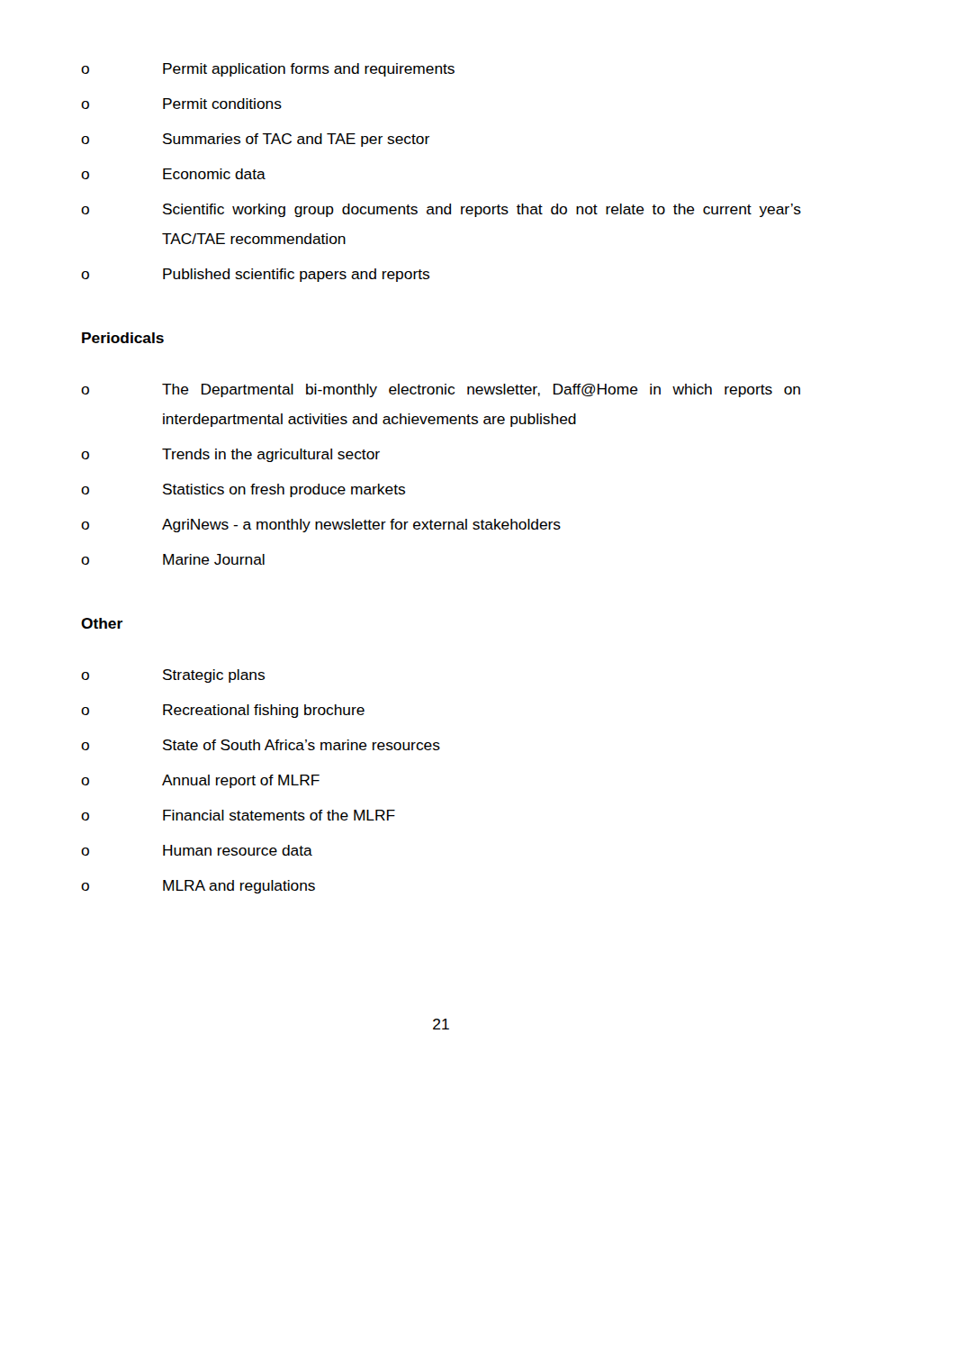oPermit application forms and requirements
oPermit conditions
oSummaries of TAC and TAE per sector
oEconomic data
oScientific working group documents and reports that do not relate to the current year’s TAC/TAE recommendation
oPublished scientific papers and reports
Periodicals
oThe Departmental bi-monthly electronic newsletter, Daff@Home in which reports on interdepartmental activities and achievements are published
oTrends in the agricultural sector
oStatistics on fresh produce markets
oAgriNews - a monthly newsletter for external stakeholders
oMarine Journal
Other
oStrategic plans
oRecreational fishing brochure
oState of South Africa’s marine resources
oAnnual report of MLRF
oFinancial statements of the MLRF
oHuman resource data
oMLRA and regulations
21